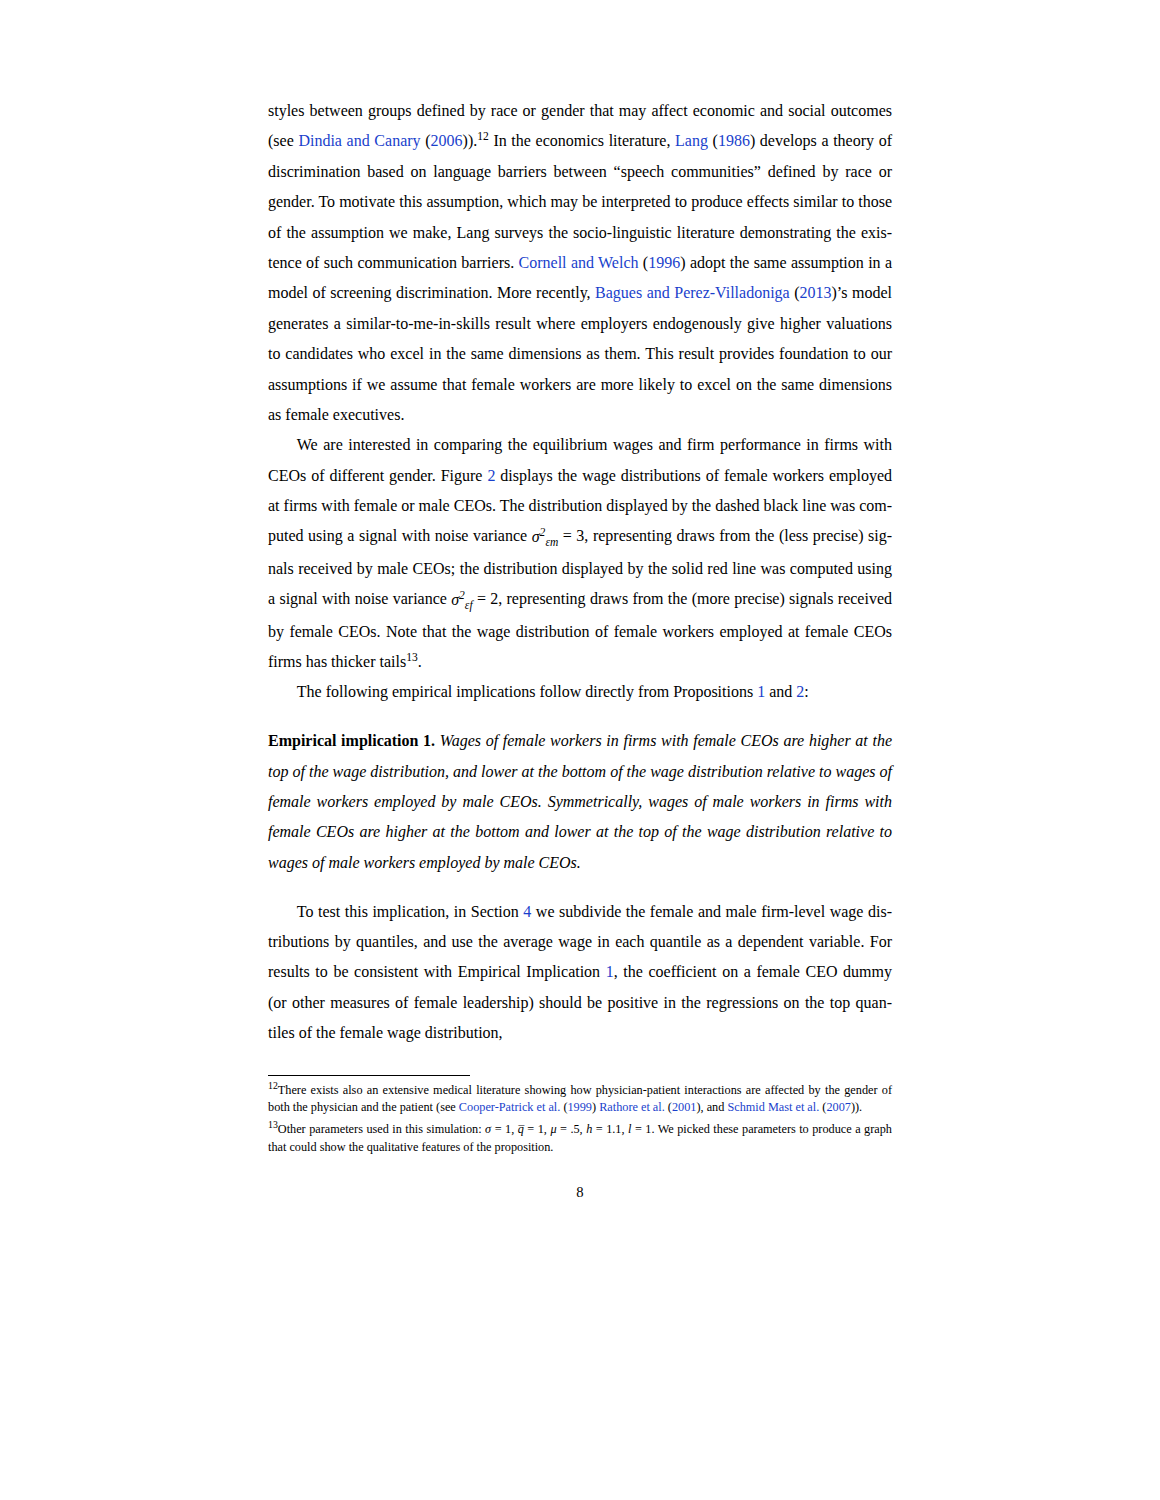styles between groups defined by race or gender that may affect economic and social outcomes (see Dindia and Canary (2006)).12 In the economics literature, Lang (1986) develops a theory of discrimination based on language barriers between “speech communities” defined by race or gender. To motivate this assumption, which may be interpreted to produce effects similar to those of the assumption we make, Lang surveys the socio-linguistic literature demonstrating the existence of such communication barriers. Cornell and Welch (1996) adopt the same assumption in a model of screening discrimination. More recently, Bagues and Perez-Villadoniga (2013)’s model generates a similar-to-me-in-skills result where employers endogenously give higher valuations to candidates who excel in the same dimensions as them. This result provides foundation to our assumptions if we assume that female workers are more likely to excel on the same dimensions as female executives.
We are interested in comparing the equilibrium wages and firm performance in firms with CEOs of different gender. Figure 2 displays the wage distributions of female workers employed at firms with female or male CEOs. The distribution displayed by the dashed black line was computed using a signal with noise variance σ2 εm = 3, representing draws from the (less precise) signals received by male CEOs; the distribution displayed by the solid red line was computed using a signal with noise variance σ2 εf = 2, representing draws from the (more precise) signals received by female CEOs. Note that the wage distribution of female workers employed at female CEOs firms has thicker tails13.
The following empirical implications follow directly from Propositions 1 and 2:
Empirical implication 1. Wages of female workers in firms with female CEOs are higher at the top of the wage distribution, and lower at the bottom of the wage distribution relative to wages of female workers employed by male CEOs. Symmetrically, wages of male workers in firms with female CEOs are higher at the bottom and lower at the top of the wage distribution relative to wages of male workers employed by male CEOs.
To test this implication, in Section 4 we subdivide the female and male firm-level wage distributions by quantiles, and use the average wage in each quantile as a dependent variable. For results to be consistent with Empirical Implication 1, the coefficient on a female CEO dummy (or other measures of female leadership) should be positive in the regressions on the top quantiles of the female wage distribution,
12There exists also an extensive medical literature showing how physician-patient interactions are affected by the gender of both the physician and the patient (see Cooper-Patrick et al. (1999) Rathore et al. (2001), and Schmid Mast et al. (2007)).
13Other parameters used in this simulation: σ = 1, q̅ = 1, μ = .5, h = 1.1, l = 1. We picked these parameters to produce a graph that could show the qualitative features of the proposition.
8